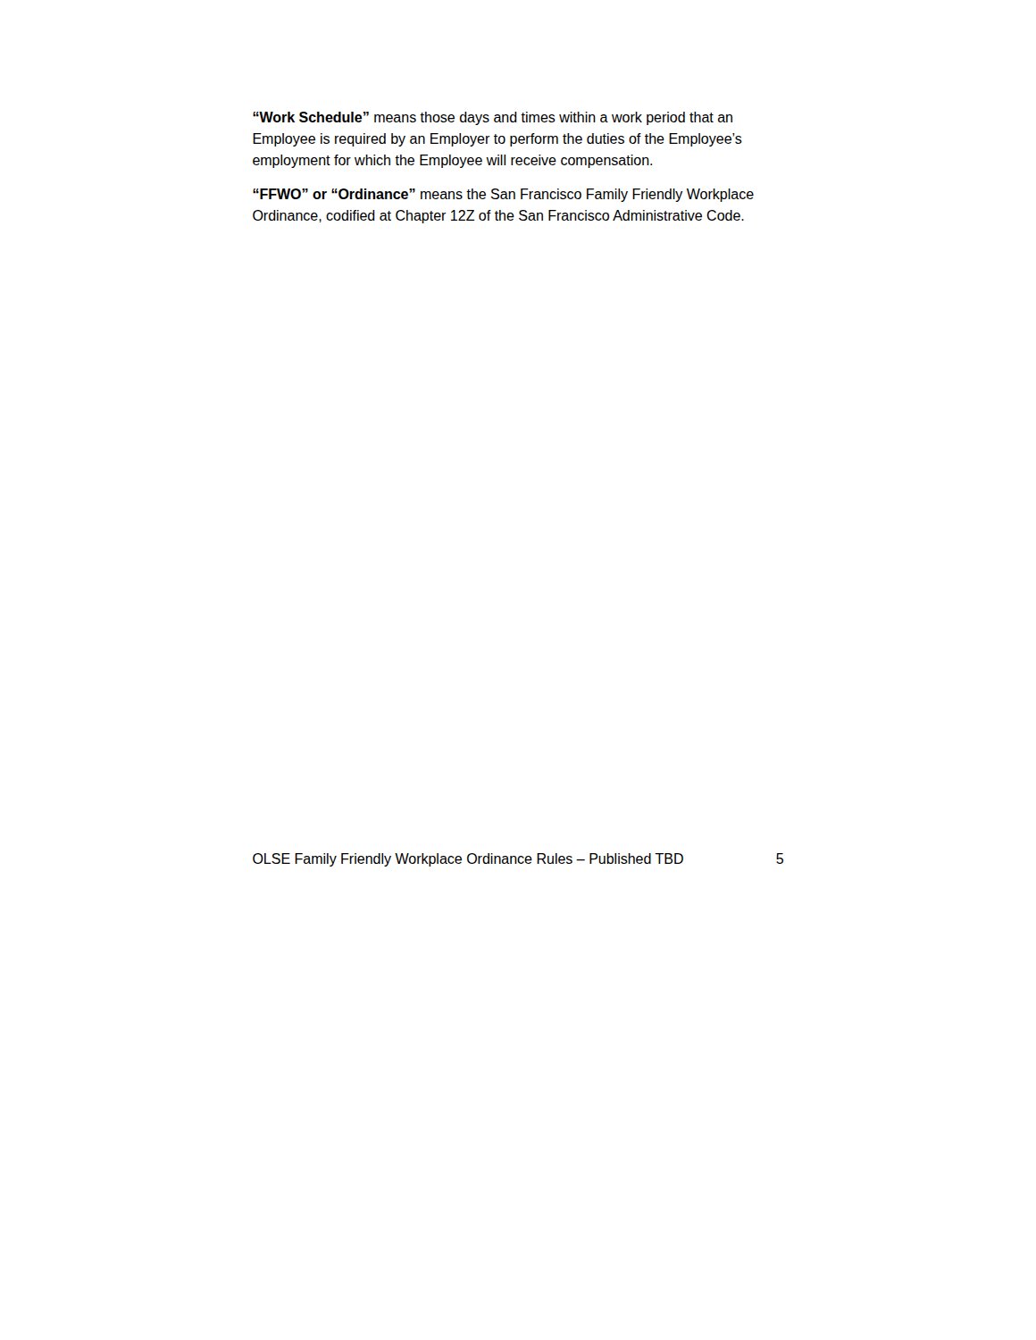“Work Schedule” means those days and times within a work period that an Employee is required by an Employer to perform the duties of the Employee’s employment for which the Employee will receive compensation.
“FFWO” or “Ordinance” means the San Francisco Family Friendly Workplace Ordinance, codified at Chapter 12Z of the San Francisco Administrative Code.
OLSE Family Friendly Workplace Ordinance Rules – Published TBD 5